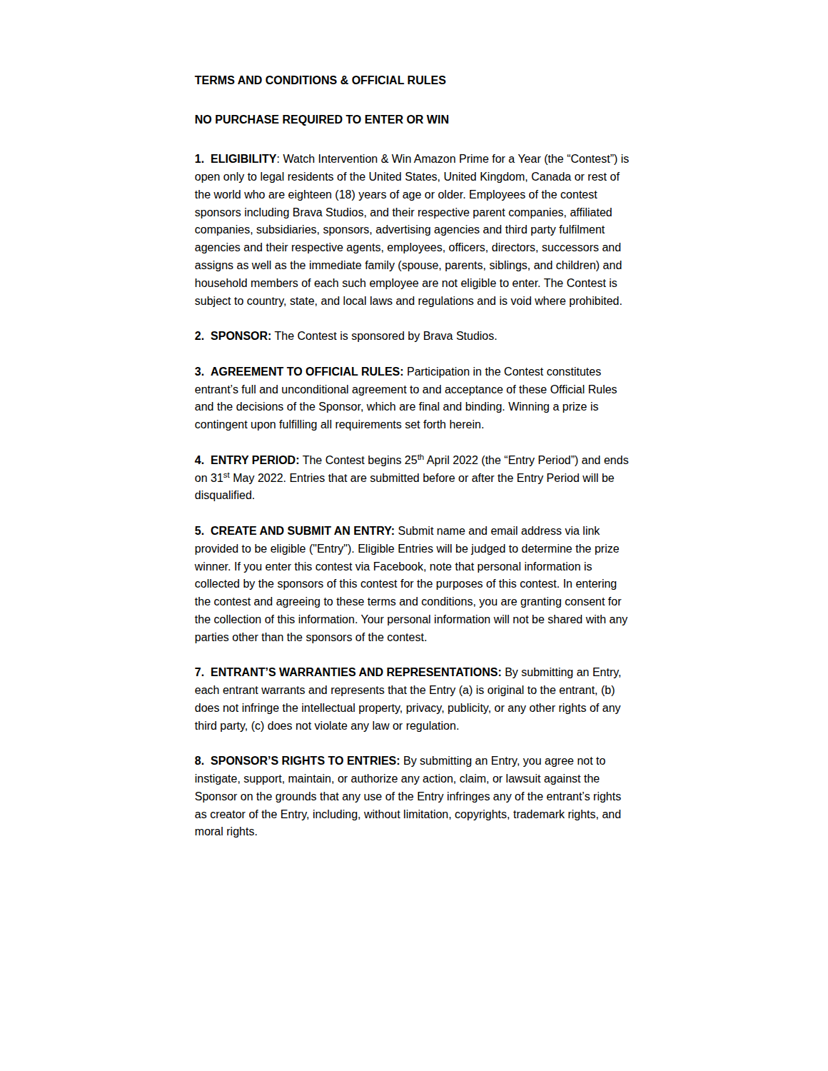TERMS AND CONDITIONS & OFFICIAL RULES
NO PURCHASE REQUIRED TO ENTER OR WIN
1. ELIGIBILITY: Watch Intervention & Win Amazon Prime for a Year (the “Contest”) is open only to legal residents of the United States, United Kingdom, Canada or rest of the world who are eighteen (18) years of age or older. Employees of the contest sponsors including Brava Studios, and their respective parent companies, affiliated companies, subsidiaries, sponsors, advertising agencies and third party fulfilment agencies and their respective agents, employees, officers, directors, successors and assigns as well as the immediate family (spouse, parents, siblings, and children) and household members of each such employee are not eligible to enter. The Contest is subject to country, state, and local laws and regulations and is void where prohibited.
2. SPONSOR: The Contest is sponsored by Brava Studios.
3. AGREEMENT TO OFFICIAL RULES: Participation in the Contest constitutes entrant’s full and unconditional agreement to and acceptance of these Official Rules and the decisions of the Sponsor, which are final and binding. Winning a prize is contingent upon fulfilling all requirements set forth herein.
4. ENTRY PERIOD: The Contest begins 25th April 2022 (the “Entry Period”) and ends on 31st May 2022. Entries that are submitted before or after the Entry Period will be disqualified.
5. CREATE AND SUBMIT AN ENTRY: Submit name and email address via link provided to be eligible ("Entry"). Eligible Entries will be judged to determine the prize winner. If you enter this contest via Facebook, note that personal information is collected by the sponsors of this contest for the purposes of this contest. In entering the contest and agreeing to these terms and conditions, you are granting consent for the collection of this information. Your personal information will not be shared with any parties other than the sponsors of the contest.
7. ENTRANT’S WARRANTIES AND REPRESENTATIONS: By submitting an Entry, each entrant warrants and represents that the Entry (a) is original to the entrant, (b) does not infringe the intellectual property, privacy, publicity, or any other rights of any third party, (c) does not violate any law or regulation.
8. SPONSOR’S RIGHTS TO ENTRIES: By submitting an Entry, you agree not to instigate, support, maintain, or authorize any action, claim, or lawsuit against the Sponsor on the grounds that any use of the Entry infringes any of the entrant’s rights as creator of the Entry, including, without limitation, copyrights, trademark rights, and moral rights.